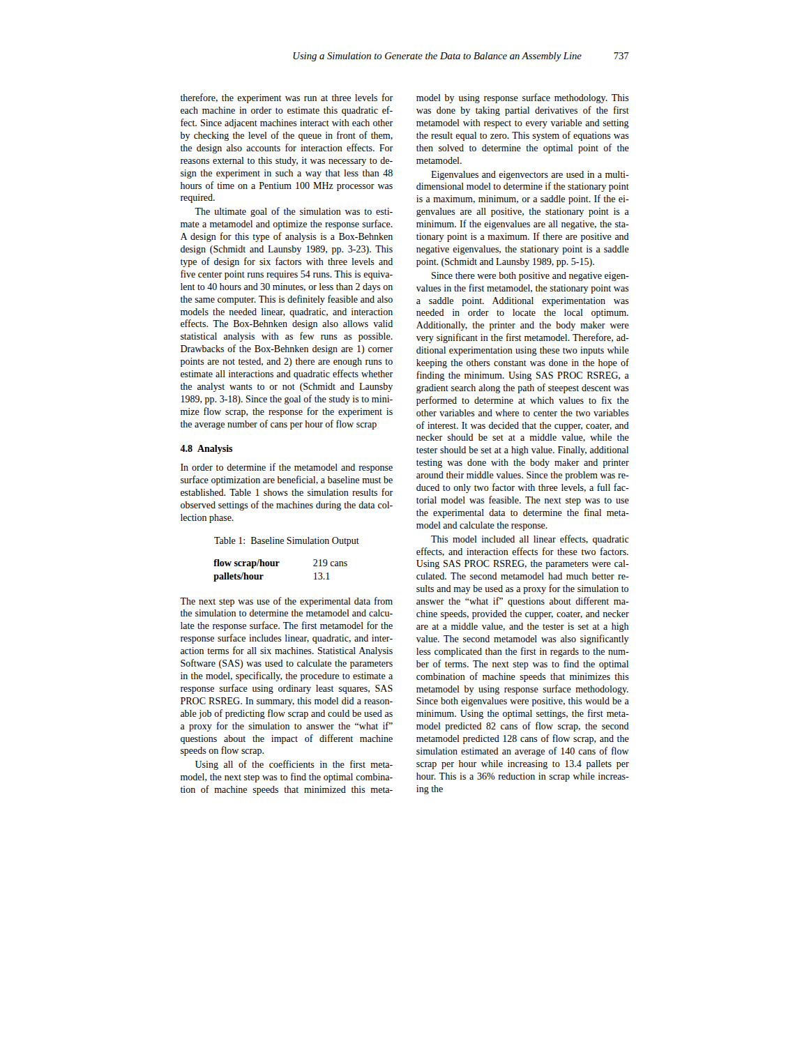Using a Simulation to Generate the Data to Balance an Assembly Line
737
therefore, the experiment was run at three levels for each machine in order to estimate this quadratic effect. Since adjacent machines interact with each other by checking the level of the queue in front of them, the design also accounts for interaction effects. For reasons external to this study, it was necessary to design the experiment in such a way that less than 48 hours of time on a Pentium 100 MHz processor was required.
The ultimate goal of the simulation was to estimate a metamodel and optimize the response surface. A design for this type of analysis is a Box-Behnken design (Schmidt and Launsby 1989, pp. 3-23). This type of design for six factors with three levels and five center point runs requires 54 runs. This is equivalent to 40 hours and 30 minutes, or less than 2 days on the same computer. This is definitely feasible and also models the needed linear, quadratic, and interaction effects. The Box-Behnken design also allows valid statistical analysis with as few runs as possible. Drawbacks of the Box-Behnken design are 1) corner points are not tested, and 2) there are enough runs to estimate all interactions and quadratic effects whether the analyst wants to or not (Schmidt and Launsby 1989, pp. 3-18). Since the goal of the study is to minimize flow scrap, the response for the experiment is the average number of cans per hour of flow scrap
4.8 Analysis
In order to determine if the metamodel and response surface optimization are beneficial, a baseline must be established. Table 1 shows the simulation results for observed settings of the machines during the data collection phase.
Table 1: Baseline Simulation Output
| flow scrap/hour | 219 cans |
| pallets/hour | 13.1 |
The next step was use of the experimental data from the simulation to determine the metamodel and calculate the response surface. The first metamodel for the response surface includes linear, quadratic, and interaction terms for all six machines. Statistical Analysis Software (SAS) was used to calculate the parameters in the model, specifically, the procedure to estimate a response surface using ordinary least squares, SAS PROC RSREG. In summary, this model did a reasonable job of predicting flow scrap and could be used as a proxy for the simulation to answer the “what if” questions about the impact of different machine speeds on flow scrap.
Using all of the coefficients in the first metamodel, the next step was to find the optimal combination of machine speeds that minimized this metamodel by using response surface methodology. This was done by taking partial derivatives of the first metamodel with respect to every variable and setting the result equal to zero. This system of equations was then solved to determine the optimal point of the metamodel.
Eigenvalues and eigenvectors are used in a multidimensional model to determine if the stationary point is a maximum, minimum, or a saddle point. If the eigenvalues are all positive, the stationary point is a minimum. If the eigenvalues are all negative, the stationary point is a maximum. If there are positive and negative eigenvalues, the stationary point is a saddle point. (Schmidt and Launsby 1989, pp. 5-15).
Since there were both positive and negative eigenvalues in the first metamodel, the stationary point was a saddle point. Additional experimentation was needed in order to locate the local optimum. Additionally, the printer and the body maker were very significant in the first metamodel. Therefore, additional experimentation using these two inputs while keeping the others constant was done in the hope of finding the minimum. Using SAS PROC RSREG, a gradient search along the path of steepest descent was performed to determine at which values to fix the other variables and where to center the two variables of interest. It was decided that the cupper, coater, and necker should be set at a middle value, while the tester should be set at a high value. Finally, additional testing was done with the body maker and printer around their middle values. Since the problem was reduced to only two factor with three levels, a full factorial model was feasible. The next step was to use the experimental data to determine the final metamodel and calculate the response.
This model included all linear effects, quadratic effects, and interaction effects for these two factors. Using SAS PROC RSREG, the parameters were calculated. The second metamodel had much better results and may be used as a proxy for the simulation to answer the “what if” questions about different machine speeds, provided the cupper, coater, and necker are at a middle value, and the tester is set at a high value. The second metamodel was also significantly less complicated than the first in regards to the number of terms. The next step was to find the optimal combination of machine speeds that minimizes this metamodel by using response surface methodology. Since both eigenvalues were positive, this would be a minimum. Using the optimal settings, the first metamodel predicted 82 cans of flow scrap, the second metamodel predicted 128 cans of flow scrap, and the simulation estimated an average of 140 cans of flow scrap per hour while increasing to 13.4 pallets per hour. This is a 36% reduction in scrap while increasing the